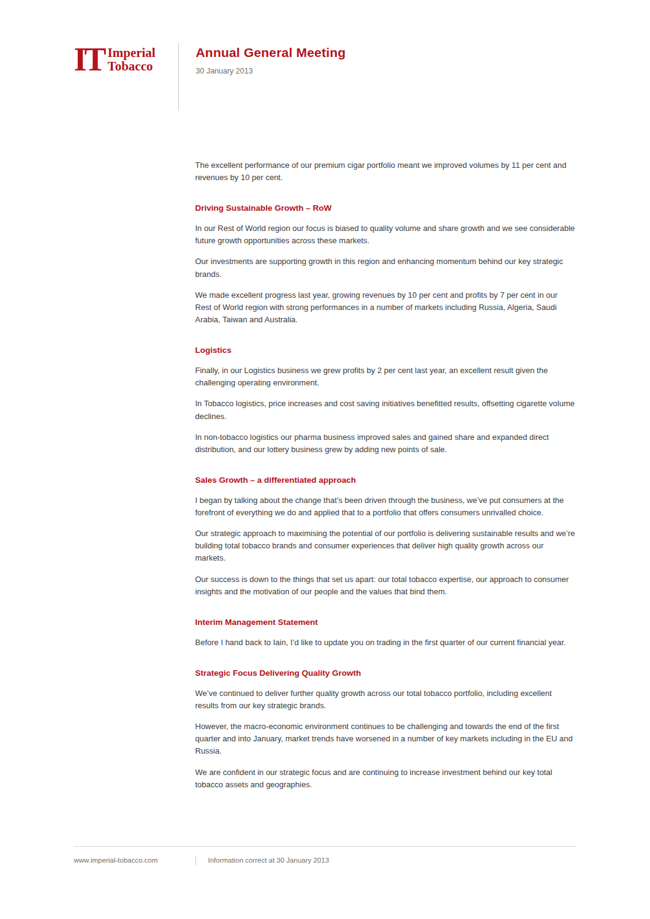IT
Imperial
Tobacco
Annual General Meeting
30 January 2013
The excellent performance of our premium cigar portfolio meant we improved volumes by 11 per cent and revenues by 10 per cent.
Driving Sustainable Growth – RoW
In our Rest of World region our focus is biased to quality volume and share growth and we see considerable future growth opportunities across these markets.
Our investments are supporting growth in this region and enhancing momentum behind our key strategic brands.
We made excellent progress last year, growing revenues by 10 per cent and profits by 7 per cent in our Rest of World region with strong performances in a number of markets including Russia, Algeria, Saudi Arabia, Taiwan and Australia.
Logistics
Finally, in our Logistics business we grew profits by 2 per cent last year, an excellent result given the challenging operating environment.
In Tobacco logistics, price increases and cost saving initiatives benefitted results, offsetting cigarette volume declines.
In non-tobacco logistics our pharma business improved sales and gained share and expanded direct distribution, and our lottery business grew by adding new points of sale.
Sales Growth – a differentiated approach
I began by talking about the change that’s been driven through the business, we’ve put consumers at the forefront of everything we do and applied that to a portfolio that offers consumers unrivalled choice.
Our strategic approach to maximising the potential of our portfolio is delivering sustainable results and we’re building total tobacco brands and consumer experiences that deliver high quality growth across our markets.
Our success is down to the things that set us apart: our total tobacco expertise, our approach to consumer insights and the motivation of our people and the values that bind them.
Interim Management Statement
Before I hand back to Iain, I’d like to update you on trading in the first quarter of our current financial year.
Strategic Focus Delivering Quality Growth
We’ve continued to deliver further quality growth across our total tobacco portfolio, including excellent results from our key strategic brands.
However, the macro-economic environment continues to be challenging and towards the end of the first quarter and into January, market trends have worsened in a number of key markets including in the EU and Russia.
We are confident in our strategic focus and are continuing to increase investment behind our key total tobacco assets and geographies.
www.imperial-tobacco.com
Information correct at 30 January 2013